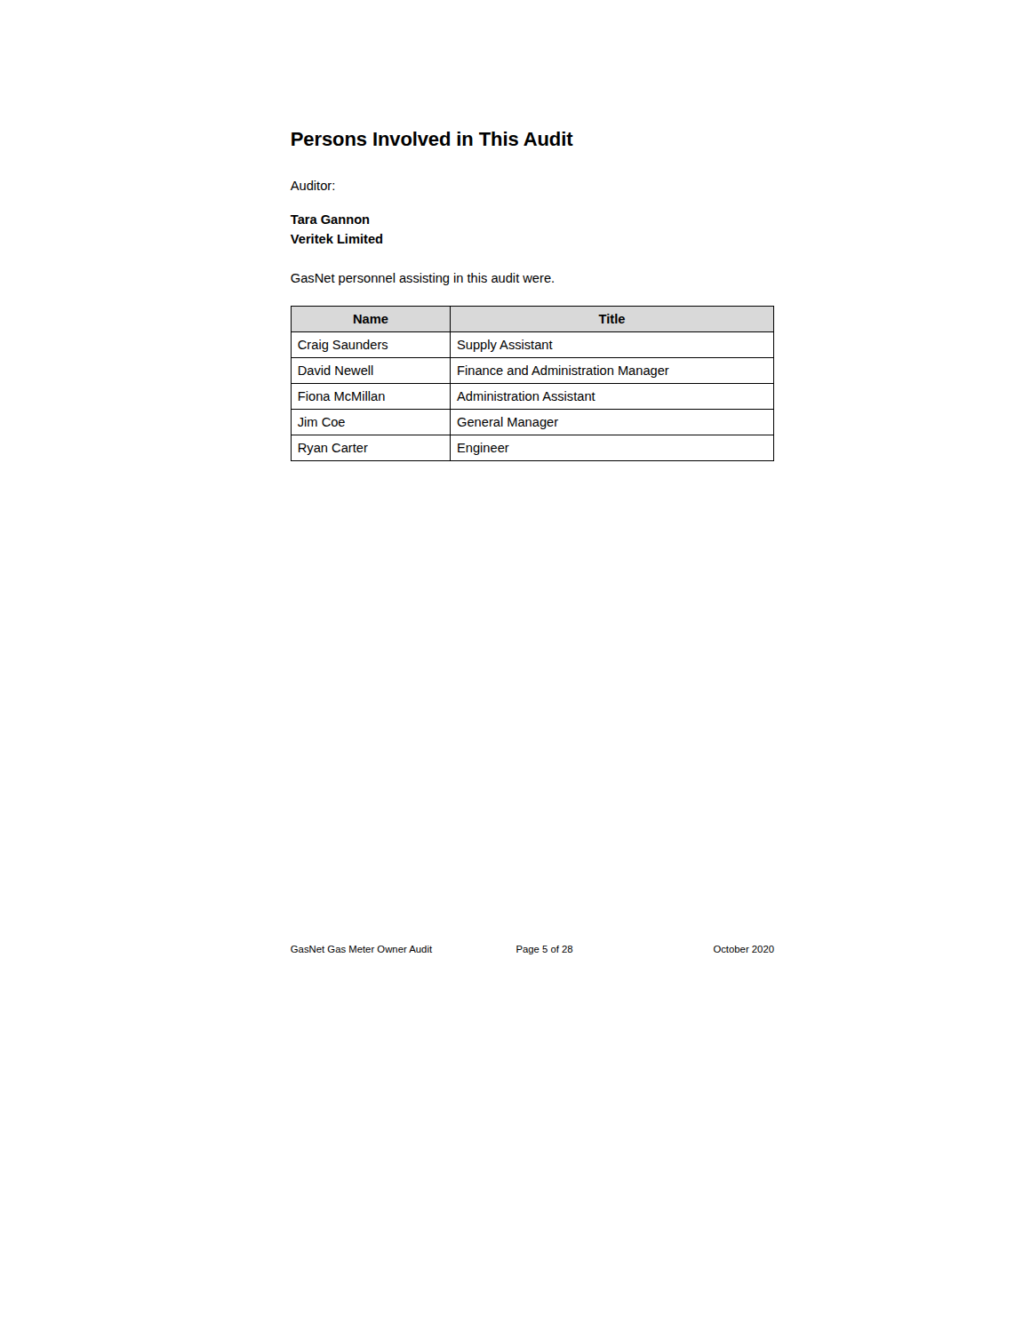Persons Involved in This Audit
Auditor:
Tara Gannon
Veritek Limited
GasNet personnel assisting in this audit were.
| Name | Title |
| --- | --- |
| Craig Saunders | Supply Assistant |
| David Newell | Finance and Administration Manager |
| Fiona McMillan | Administration Assistant |
| Jim Coe | General Manager |
| Ryan Carter | Engineer |
| GasNet Gas Meter Owner Audit | Page 5 of 28 | October 2020 |